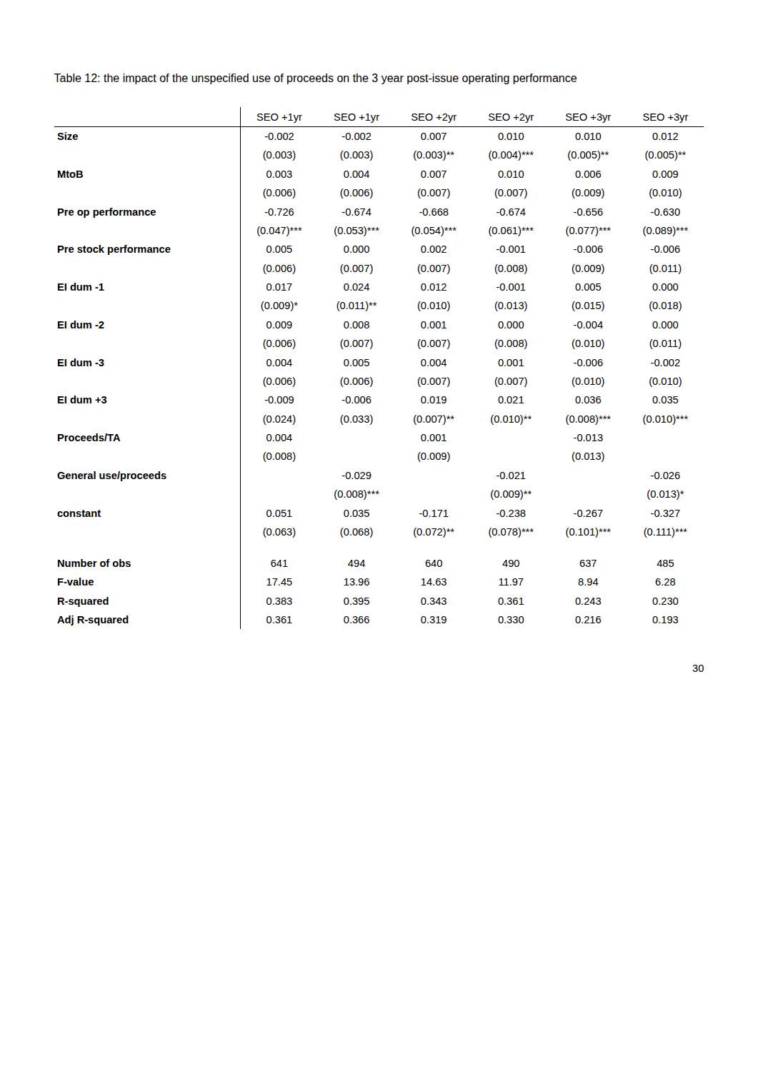Table 12: the impact of the unspecified use of proceeds on the 3 year post-issue operating performance
| | SEO +1yr | SEO +1yr | SEO +2yr | SEO +2yr | SEO +3yr | SEO +3yr |
| --- | --- | --- | --- | --- | --- | --- |
| Size | -0.002 | -0.002 | 0.007 | 0.010 | 0.010 | 0.012 |
| | (0.003) | (0.003) | (0.003)** | (0.004)*** | (0.005)** | (0.005)** |
| MtoB | 0.003 | 0.004 | 0.007 | 0.010 | 0.006 | 0.009 |
| | (0.006) | (0.006) | (0.007) | (0.007) | (0.009) | (0.010) |
| Pre op performance | -0.726 | -0.674 | -0.668 | -0.674 | -0.656 | -0.630 |
| | (0.047)*** | (0.053)*** | (0.054)*** | (0.061)*** | (0.077)*** | (0.089)*** |
| Pre stock performance | 0.005 | 0.000 | 0.002 | -0.001 | -0.006 | -0.006 |
| | (0.006) | (0.007) | (0.007) | (0.008) | (0.009) | (0.011) |
| EI dum -1 | 0.017 | 0.024 | 0.012 | -0.001 | 0.005 | 0.000 |
| | (0.009)* | (0.011)** | (0.010) | (0.013) | (0.015) | (0.018) |
| EI dum -2 | 0.009 | 0.008 | 0.001 | 0.000 | -0.004 | 0.000 |
| | (0.006) | (0.007) | (0.007) | (0.008) | (0.010) | (0.011) |
| EI dum -3 | 0.004 | 0.005 | 0.004 | 0.001 | -0.006 | -0.002 |
| | (0.006) | (0.006) | (0.007) | (0.007) | (0.010) | (0.010) |
| EI dum +3 | -0.009 | -0.006 | 0.019 | 0.021 | 0.036 | 0.035 |
| | (0.024) | (0.033) | (0.007)** | (0.010)** | (0.008)*** | (0.010)*** |
| Proceeds/TA | 0.004 | | 0.001 | | -0.013 | |
| | (0.008) | | (0.009) | | (0.013) | |
| General use/proceeds | | -0.029 | | -0.021 | | -0.026 |
| | | (0.008)*** | | (0.009)** | | (0.013)* |
| constant | 0.051 | 0.035 | -0.171 | -0.238 | -0.267 | -0.327 |
| | (0.063) | (0.068) | (0.072)** | (0.078)*** | (0.101)*** | (0.111)*** |
| Number of obs | 641 | 494 | 640 | 490 | 637 | 485 |
| F-value | 17.45 | 13.96 | 14.63 | 11.97 | 8.94 | 6.28 |
| R-squared | 0.383 | 0.395 | 0.343 | 0.361 | 0.243 | 0.230 |
| Adj R-squared | 0.361 | 0.366 | 0.319 | 0.330 | 0.216 | 0.193 |
30